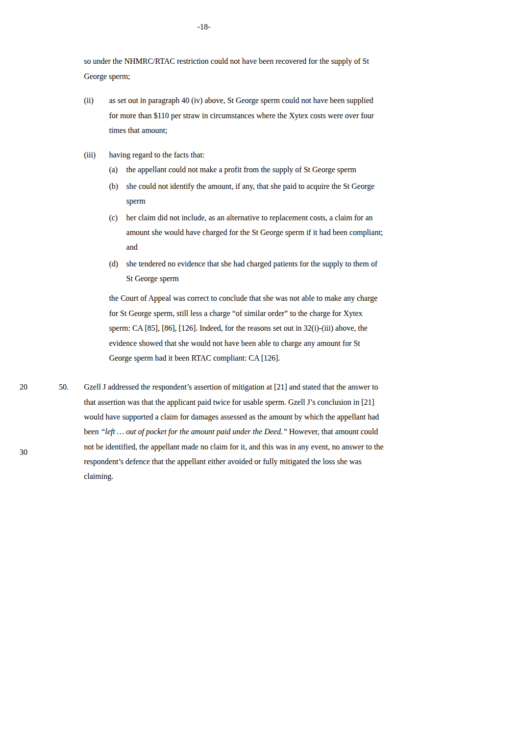-18-
so under the NHMRC/RTAC restriction could not have been recovered for the supply of St George sperm;
(ii)
as set out in paragraph 40 (iv) above, St George sperm could not have been supplied for more than $110 per straw in circumstances where the Xytex costs were over four times that amount;
(iii)
having regard to the facts that:
(a)
10 the appellant could not make a profit from the supply of St George sperm
(b)
she could not identify the amount, if any, that she paid to acquire the St George sperm
(c)
her claim did not include, as an alternative to replacement costs, a claim for an amount she would have charged for the St George sperm if it had been compliant; and
(d)
she tendered no evidence that she had charged patients for the supply to them of St George sperm
the Court of Appeal was correct to conclude that she was not able to make any charge for St George sperm, still less a charge “of similar order” to the charge for Xytex sperm: CA [85], [86], [126]. Indeed, for the reasons set out in 32(i)-(iii) above, the evidence showed that she would not have been able to charge any amount for St George sperm had it been RTAC compliant: CA [126].
50.
Gzell J addressed the respondent’s assertion of mitigation at [21] and stated that the answer to that assertion was that the applicant paid twice for usable sperm. Gzell J’s conclusion in [21] would have supported a claim for damages assessed as the amount by which the appellant had been “left … out of pocket for the amount paid under the Deed.” However, that amount could not be identified, the appellant made no claim for it, and this was in any event, no answer to the respondent’s defence that the appellant either avoided or fully mitigated the loss she was claiming.
20
30